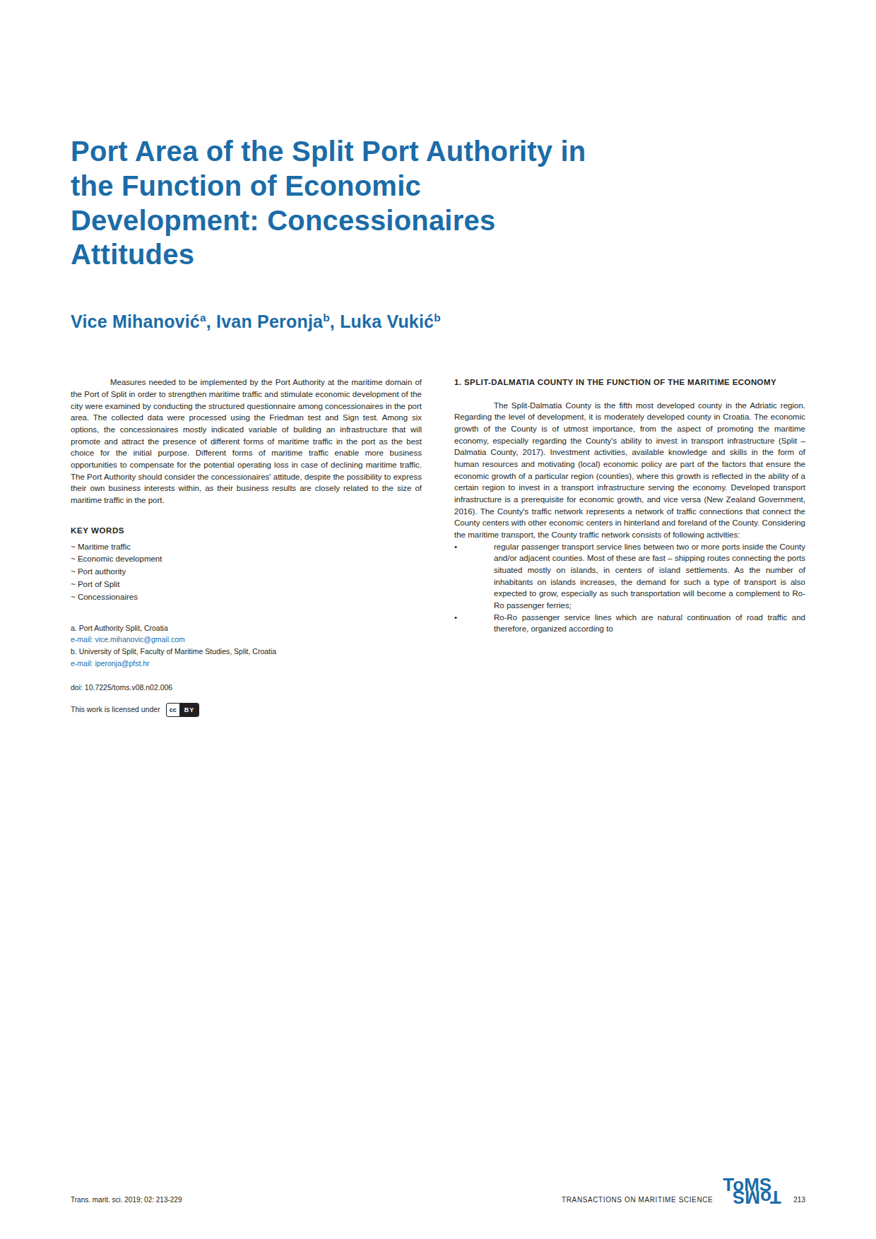Port Area of the Split Port Authority in the Function of Economic Development: Concessionaires Attitudes
Vice Mihanovića, Ivan Peronjab, Luka Vukićb
Measures needed to be implemented by the Port Authority at the maritime domain of the Port of Split in order to strengthen maritime traffic and stimulate economic development of the city were examined by conducting the structured questionnaire among concessionaires in the port area. The collected data were processed using the Friedman test and Sign test. Among six options, the concessionaires mostly indicated variable of building an infrastructure that will promote and attract the presence of different forms of maritime traffic in the port as the best choice for the initial purpose. Different forms of maritime traffic enable more business opportunities to compensate for the potential operating loss in case of declining maritime traffic. The Port Authority should consider the concessionaires' attitude, despite the possibility to express their own business interests within, as their business results are closely related to the size of maritime traffic in the port.
KEY WORDS
~ Maritime traffic
~ Economic development
~ Port authority
~ Port of Split
~ Concessionaires
a. Port Authority Split, Croatia
e-mail: vice.mihanovic@gmail.com
b. University of Split, Faculty of Maritime Studies, Split, Croatia
e-mail: iperonja@pfst.hr
doi: 10.7225/toms.v08.n02.006
This work is licensed under cc BY
1. Split-Dalmatia County in the Function of the Maritime Economy
The Split-Dalmatia County is the fifth most developed county in the Adriatic region. Regarding the level of development, it is moderately developed county in Croatia. The economic growth of the County is of utmost importance, from the aspect of promoting the maritime economy, especially regarding the County's ability to invest in transport infrastructure (Split – Dalmatia County, 2017). Investment activities, available knowledge and skills in the form of human resources and motivating (local) economic policy are part of the factors that ensure the economic growth of a particular region (counties), where this growth is reflected in the ability of a certain region to invest in a transport infrastructure serving the economy. Developed transport infrastructure is a prerequisite for economic growth, and vice versa (New Zealand Government, 2016). The County's traffic network represents a network of traffic connections that connect the County centers with other economic centers in hinterland and foreland of the County. Considering the maritime transport, the County traffic network consists of following activities:
• regular passenger transport service lines between two or more ports inside the County and/or adjacent counties. Most of these are fast – shipping routes connecting the ports situated mostly on islands, in centers of island settlements. As the number of inhabitants on islands increases, the demand for such a type of transport is also expected to grow, especially as such transportation will become a complement to Ro-Ro passenger ferries;
• Ro-Ro passenger service lines which are natural continuation of road traffic and therefore, organized according to
Trans. marit. sci. 2019; 02: 213-229
TRANSACTIONS ON MARITIME SCIENCE
ToMS ToMS
213